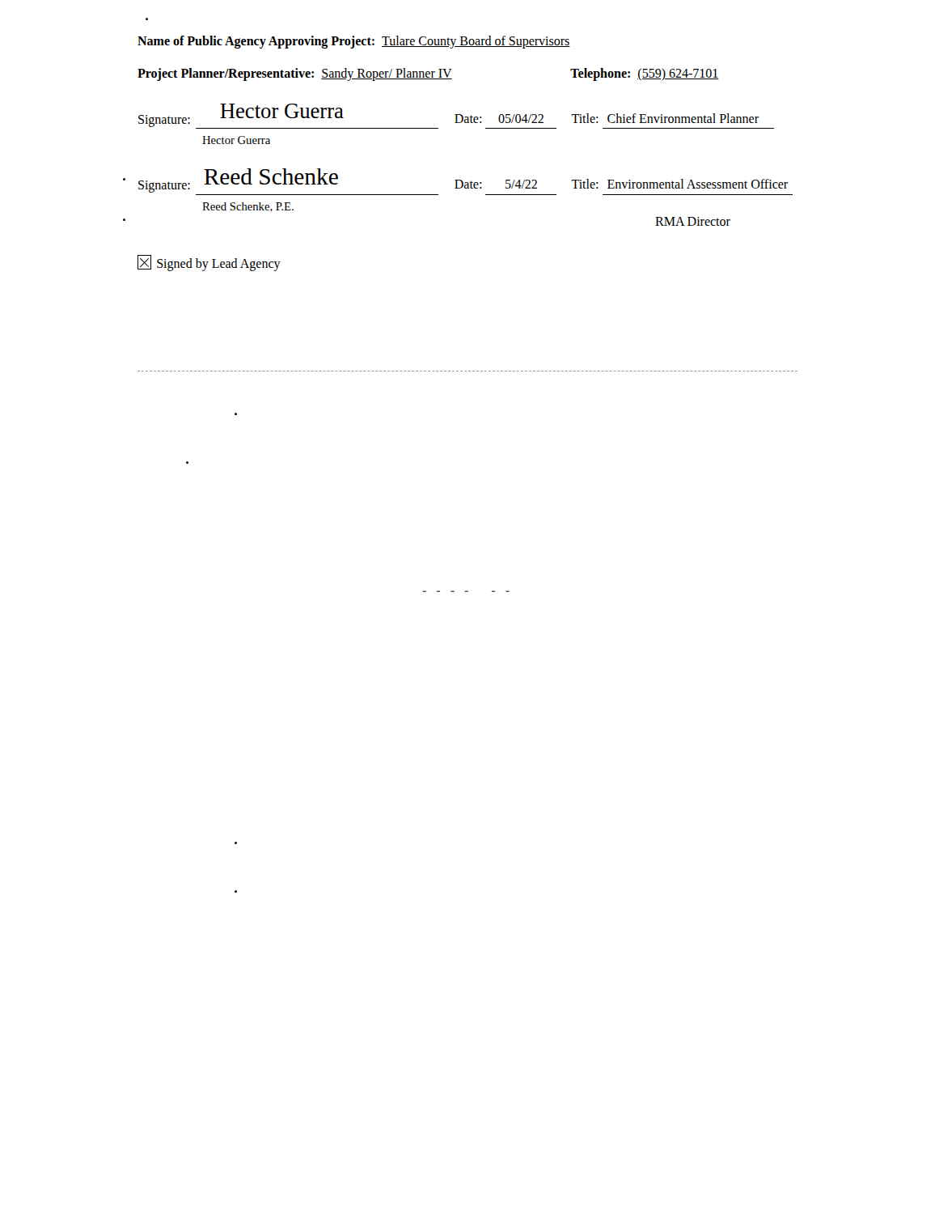Name of Public Agency Approving Project: Tulare County Board of Supervisors
Project Planner/Representative: Sandy Roper/ Planner IV Telephone: (559) 624-7101
Signature: Hector Guerra Date: 05/04/22 Title: Chief Environmental Planner
Hector Guerra
Signature: Reed Schenke Date: 5/4/22 Title: Environmental Assessment Officer
Reed Schenke, P.E.
RMA Director
Signed by Lead Agency
- - - - - -